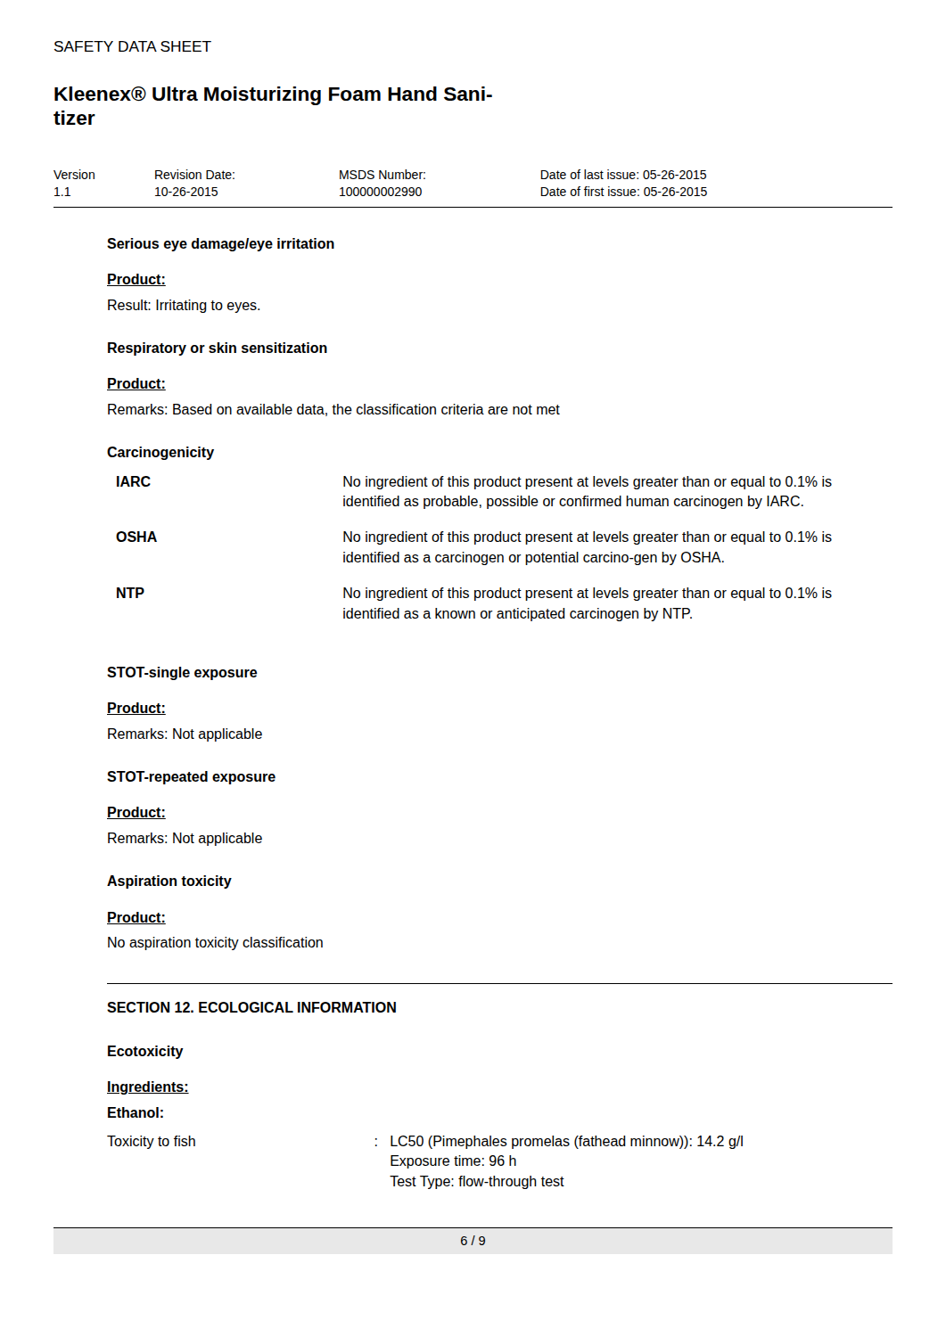SAFETY DATA SHEET
Kleenex® Ultra Moisturizing Foam Hand Sani-
tizer
| Version 1.1 | Revision Date: 10-26-2015 | MSDS Number: 100000002990 | Date of last issue: 05-26-2015 Date of first issue: 05-26-2015 |
Serious eye damage/eye irritation
Product:
Result: Irritating to eyes.
Respiratory or skin sensitization
Product:
Remarks: Based on available data, the classification criteria are not met
Carcinogenicity
| IARC | No ingredient of this product present at levels greater than or equal to 0.1% is identified as probable, possible or confirmed human carcinogen by IARC. |
| OSHA | No ingredient of this product present at levels greater than or equal to 0.1% is identified as a carcinogen or potential carcino-gen by OSHA. |
| NTP | No ingredient of this product present at levels greater than or equal to 0.1% is identified as a known or anticipated carcinogen by NTP. |
STOT-single exposure
Product:
Remarks: Not applicable
STOT-repeated exposure
Product:
Remarks: Not applicable
Aspiration toxicity
Product:
No aspiration toxicity classification
SECTION 12. ECOLOGICAL INFORMATION
Ecotoxicity
Ingredients:
Ethanol:
| Toxicity to fish | : | LC50 (Pimephales promelas (fathead minnow)): 14.2 g/l Exposure time: 96 h Test Type: flow-through test |
6 / 9